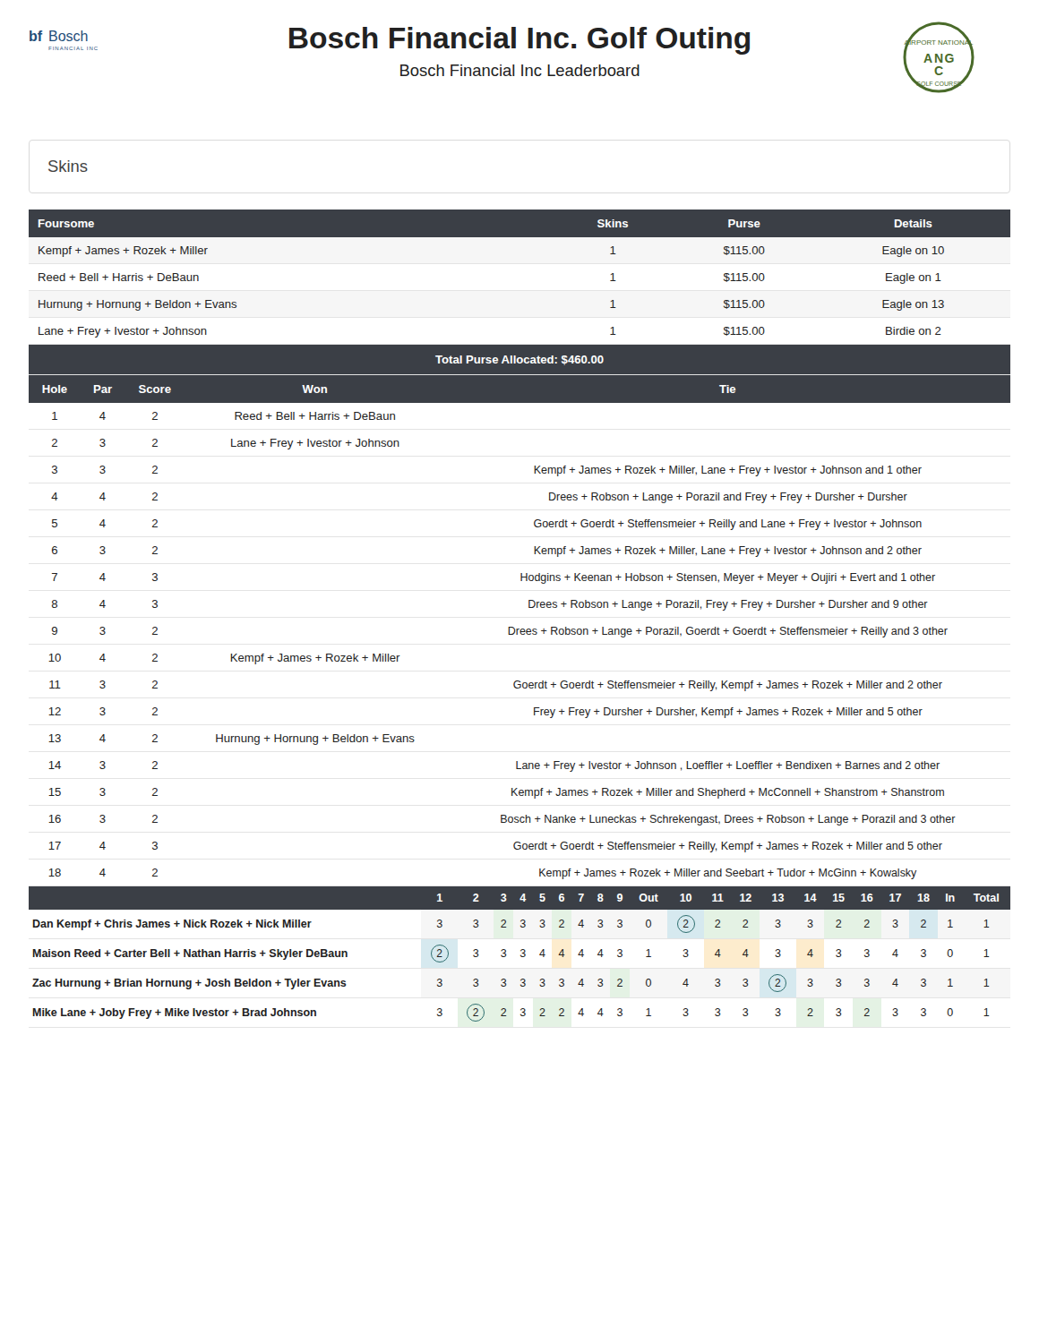bf Bosch FINANCIAL INC
Bosch Financial Inc. Golf Outing
Bosch Financial Inc Leaderboard
AIRPORT NATIONAL N A G C GOLF COURSE
Skins
| Foursome | Skins | Purse | Details |
| --- | --- | --- | --- |
| Kempf + James + Rozek + Miller | 1 | $115.00 | Eagle on 10 |
| Reed + Bell + Harris + DeBaun | 1 | $115.00 | Eagle on 1 |
| Hurnung + Hornung + Beldon + Evans | 1 | $115.00 | Eagle on 13 |
| Lane + Frey + Ivestor + Johnson | 1 | $115.00 | Birdie on 2 |
| Total Purse Allocated: $460.00 |
| Hole | Par | Score | Won | Tie |
| --- | --- | --- | --- | --- |
| 1 | 4 | 2 | Reed + Bell + Harris + DeBaun | |
| 2 | 3 | 2 | Lane + Frey + Ivestor + Johnson | |
| 3 | 3 | 2 | | Kempf + James + Rozek + Miller, Lane + Frey + Ivestor + Johnson and 1 other |
| 4 | 4 | 2 | | Drees + Robson + Lange + Porazil and Frey + Frey + Dursher + Dursher |
| 5 | 4 | 2 | | Goerdt + Goerdt + Steffensmeier + Reilly and Lane + Frey + Ivestor + Johnson |
| 6 | 3 | 2 | | Kempf + James + Rozek + Miller, Lane + Frey + Ivestor + Johnson and 2 other |
| 7 | 4 | 3 | | Hodgins + Keenan + Hobson + Stensen, Meyer + Meyer + Oujiri + Evert and 1 other |
| 8 | 4 | 3 | | Drees + Robson + Lange + Porazil, Frey + Frey + Dursher + Dursher and 9 other |
| 9 | 3 | 2 | | Drees + Robson + Lange + Porazil, Goerdt + Goerdt + Steffensmeier + Reilly and 3 other |
| 10 | 4 | 2 | Kempf + James + Rozek + Miller | |
| 11 | 3 | 2 | | Goerdt + Goerdt + Steffensmeier + Reilly, Kempf + James + Rozek + Miller and 2 other |
| 12 | 3 | 2 | | Frey + Frey + Dursher + Dursher, Kempf + James + Rozek + Miller and 5 other |
| 13 | 4 | 2 | Hurnung + Hornung + Beldon + Evans | |
| 14 | 3 | 2 | | Lane + Frey + Ivestor + Johnson , Loeffler + Loeffler + Bendixen + Barnes and 2 other |
| 15 | 3 | 2 | | Kempf + James + Rozek + Miller and Shepherd + McConnell + Shanstrom + Shanstrom |
| 16 | 3 | 2 | | Bosch + Nanke + Luneckas + Schrekengast, Drees + Robson + Lange + Porazil and 3 other |
| 17 | 4 | 3 | | Goerdt + Goerdt + Steffensmeier + Reilly, Kempf + James + Rozek + Miller and 5 other |
| 18 | 4 | 2 | | Kempf + James + Rozek + Miller and Seebart + Tudor + McGinn + Kowalsky |
| | 1 | 2 | 3 | 4 | 5 | 6 | 7 | 8 | 9 | Out | 10 | 11 | 12 | 13 | 14 | 15 | 16 | 17 | 18 | In | Total |
| --- | --- | --- | --- | --- | --- | --- | --- | --- | --- | --- | --- | --- | --- | --- | --- | --- | --- | --- | --- | --- | --- |
| Dan Kempf + Chris James + Nick Rozek + Nick Miller | 3 | 3 | 2 | 3 | 3 | 2 | 4 | 3 | 3 | 0 | 2 | 2 | 2 | 3 | 3 | 2 | 2 | 3 | 2 | 1 | 1 |
| Maison Reed + Carter Bell + Nathan Harris + Skyler DeBaun | 2 | 3 | 3 | 3 | 4 | 4 | 4 | 4 | 3 | 1 | 3 | 4 | 4 | 3 | 4 | 3 | 3 | 4 | 3 | 0 | 1 |
| Zac Hurnung + Brian Hornung + Josh Beldon + Tyler Evans | 3 | 3 | 3 | 3 | 3 | 3 | 4 | 3 | 2 | 0 | 4 | 3 | 3 | 2 | 3 | 3 | 3 | 4 | 3 | 1 | 1 |
| Mike Lane + Joby Frey + Mike Ivestor + Brad Johnson | 3 | 2 | 2 | 3 | 2 | 2 | 4 | 4 | 3 | 1 | 3 | 3 | 3 | 3 | 2 | 3 | 2 | 3 | 3 | 0 | 1 |